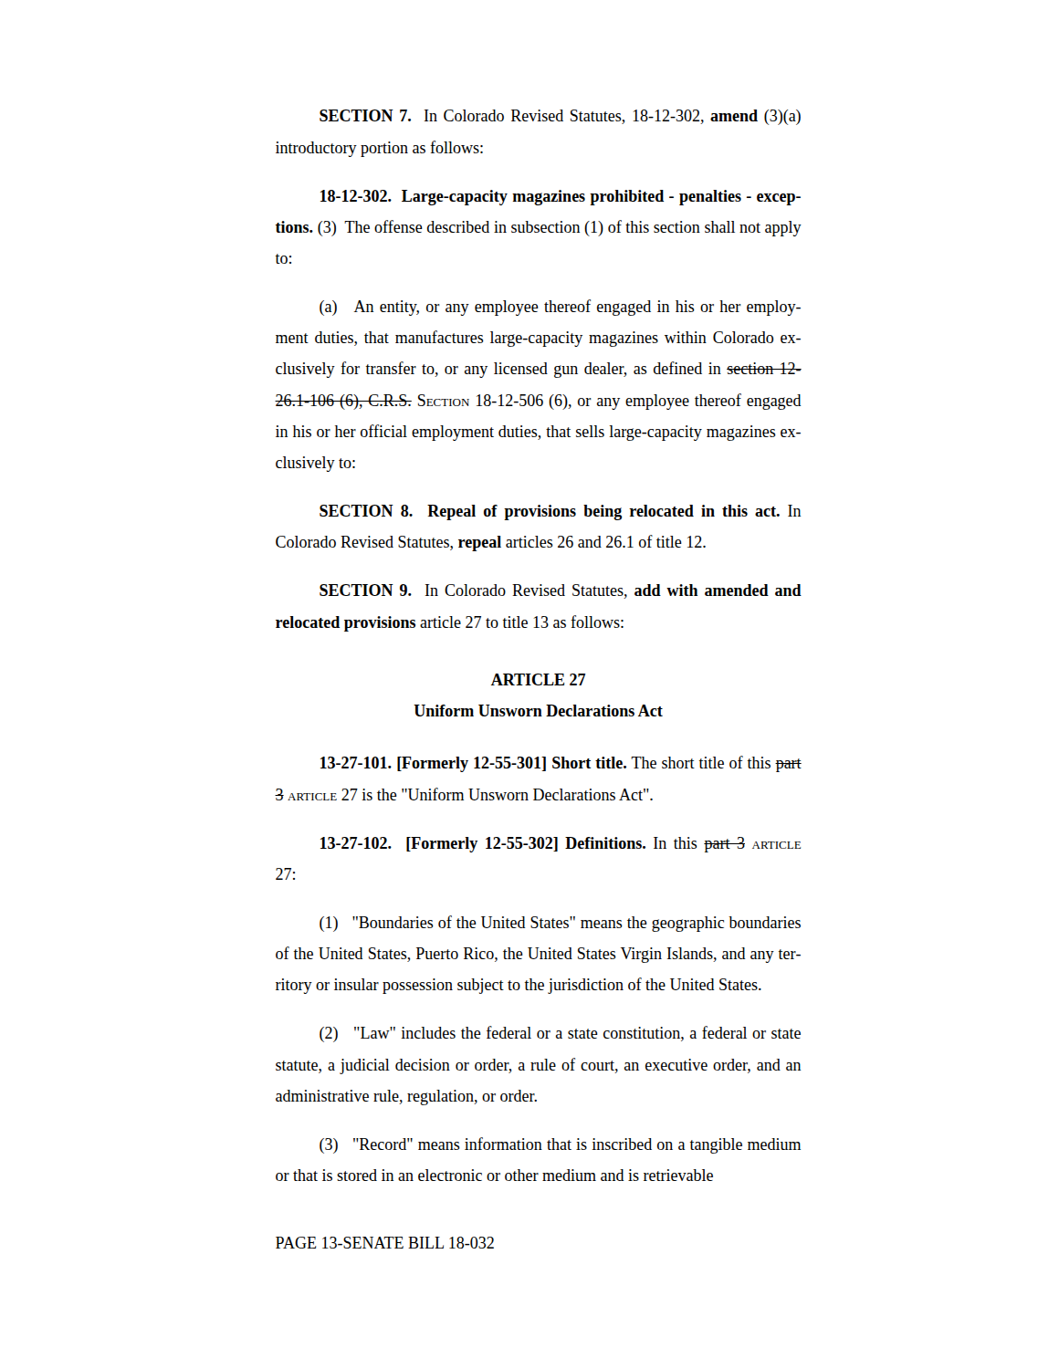SECTION 7. In Colorado Revised Statutes, 18-12-302, amend (3)(a) introductory portion as follows:
18-12-302. Large-capacity magazines prohibited - penalties - exceptions. (3) The offense described in subsection (1) of this section shall not apply to:
(a) An entity, or any employee thereof engaged in his or her employment duties, that manufactures large-capacity magazines within Colorado exclusively for transfer to, or any licensed gun dealer, as defined in section 12-26.1-106 (6), C.R.S. Section 18-12-506 (6), or any employee thereof engaged in his or her official employment duties, that sells large-capacity magazines exclusively to:
SECTION 8. Repeal of provisions being relocated in this act. In Colorado Revised Statutes, repeal articles 26 and 26.1 of title 12.
SECTION 9. In Colorado Revised Statutes, add with amended and relocated provisions article 27 to title 13 as follows:
ARTICLE 27
Uniform Unsworn Declarations Act
13-27-101. [Formerly 12-55-301] Short title. The short title of this part 3 article 27 is the "Uniform Unsworn Declarations Act".
13-27-102. [Formerly 12-55-302] Definitions. In this part 3 article 27:
(1) "Boundaries of the United States" means the geographic boundaries of the United States, Puerto Rico, the United States Virgin Islands, and any territory or insular possession subject to the jurisdiction of the United States.
(2) "Law" includes the federal or a state constitution, a federal or state statute, a judicial decision or order, a rule of court, an executive order, and an administrative rule, regulation, or order.
(3) "Record" means information that is inscribed on a tangible medium or that is stored in an electronic or other medium and is retrievable
PAGE 13-SENATE BILL 18-032